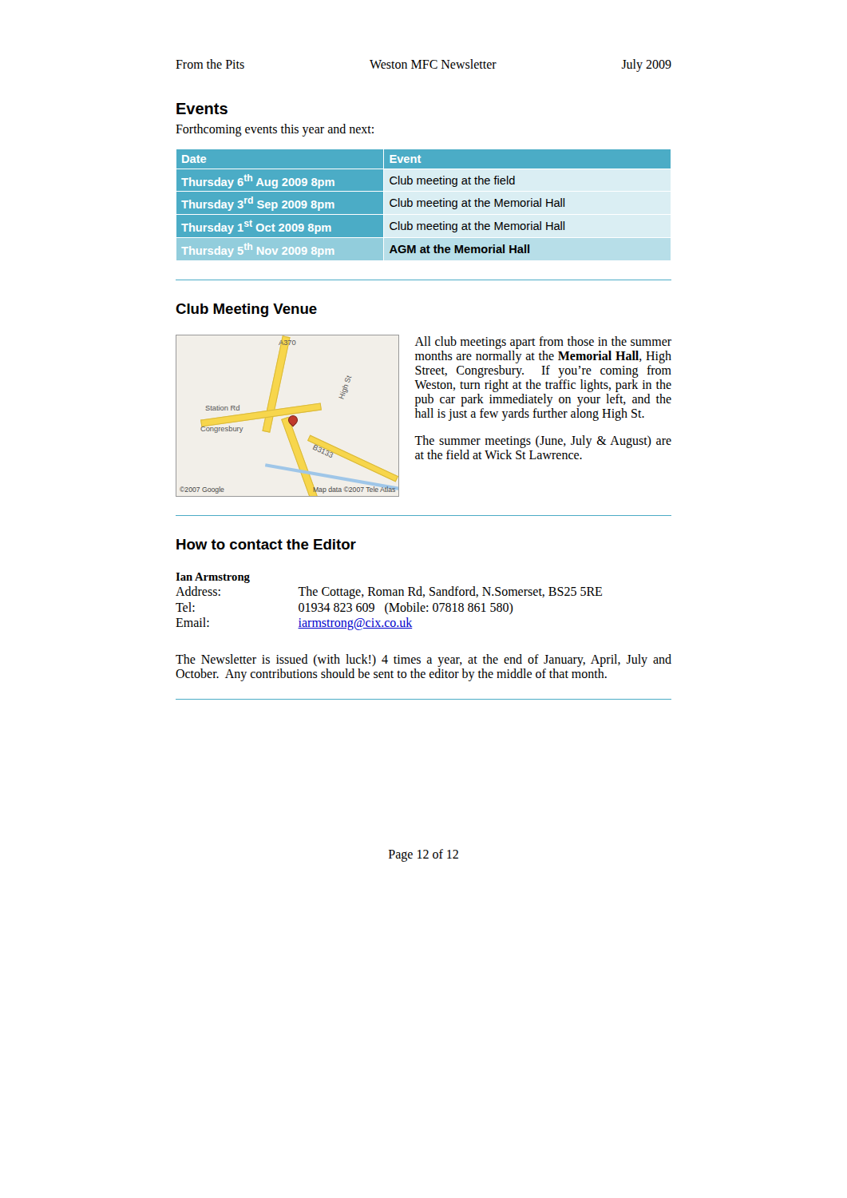From the Pits
Weston MFC Newsletter
July 2009
Events
Forthcoming events this year and next:
| Date | Event |
| --- | --- |
| Thursday 6 th Aug 2009 8pm | Club meeting at the field |
| Thursday 3 rd Sep 2009 8pm | Club meeting at the Memorial Hall |
| Thursday 1 st Oct 2009 8pm | Club meeting at the Memorial Hall |
| Thursday 5 th Nov 2009 8pm | AGM at the Memorial Hall |
Club Meeting Venue
A370
Station Rd
Congresbury
High St
B3133
©2007 Google
Map data ©2007 Tele Atlas
All club meetings apart from those in the summer months are normally at the Memorial Hall, High Street, Congresbury. If you’re coming from Weston, turn right at the traffic lights, park in the pub car park immediately on your left, and the hall is just a few yards further along High St.
The summer meetings (June, July & August) are at the field at Wick St Lawrence.
How to contact the Editor
Ian Armstrong
| Address: | The Cottage, Roman Rd, Sandford, N.Somerset, BS25 5RE |
| Tel: | 01934 823 609 (Mobile: 07818 861 580) |
| Email: | iarmstrong@cix.co.uk |
The Newsletter is issued (with luck!) 4 times a year, at the end of January, April, July and October. Any contributions should be sent to the editor by the middle of that month.
Page 12 of 12